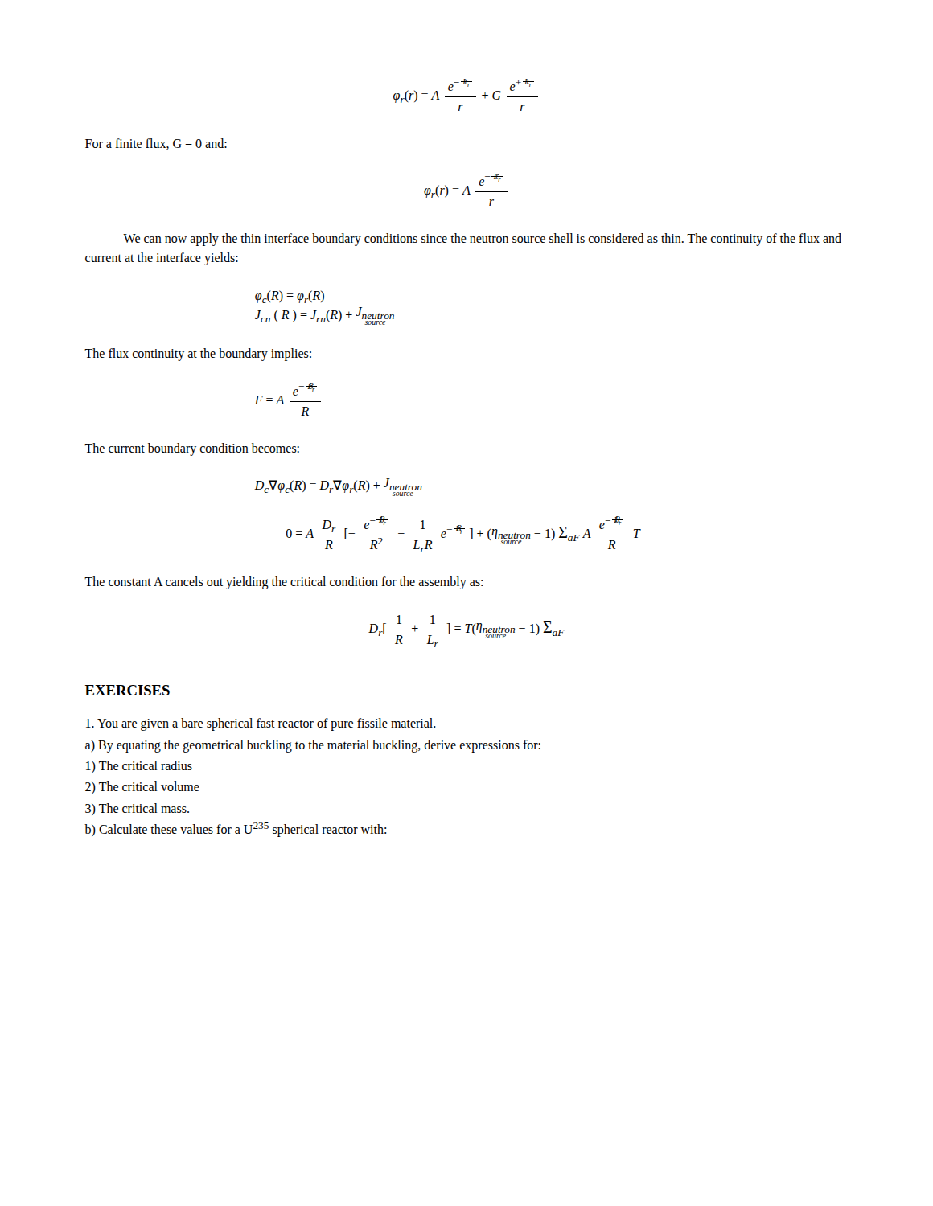φr(r) = A e−rLr r + G e+rLr r
For a finite flux, G = 0 and:
φr(r) = A e−rLr r
We can now apply the thin interface boundary conditions since the neutron source shell is considered as thin. The continuity of the flux and current at the interface yields:
φc(R) = φr(R)
Jcn ( R ) = Jrn(R) + Jneutron source
The flux continuity at the boundary implies:
F = A e−RLr R
The current boundary condition becomes:
Dc∇φc(R) = Dr∇φr(R) + Jneutron source
0 = A Dr R [− e−RLr R2 − 1 LrR e−RLr ] + (ηneutron source − 1) ΣaF A e−RLr R T
The constant A cancels out yielding the critical condition for the assembly as:
Dr[ 1 R + 1 Lr ] = T(ηneutron source − 1) ΣaF
EXERCISES
1. You are given a bare spherical fast reactor of pure fissile material.
a) By equating the geometrical buckling to the material buckling, derive expressions for:
1) The critical radius
2) The critical volume
3) The critical mass.
b) Calculate these values for a U235 spherical reactor with: